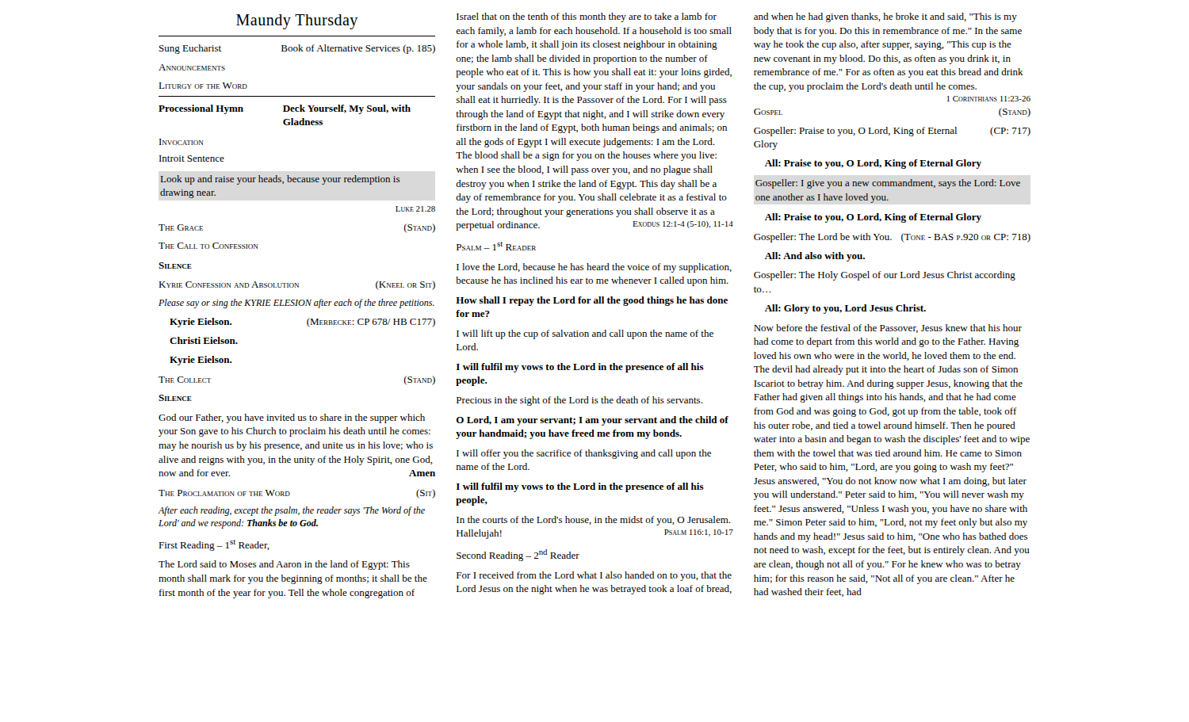Maundy Thursday
Sung Eucharist
Book of Alternative Services (p. 185)
Announcements
Liturgy of the Word
Processional Hymn
Deck Yourself, My Soul, with Gladness
Invocation
Introit Sentence
Look up and raise your heads, because your redemption is drawing near.
Luke 21.28
The Grace
(Stand)
The Call to Confession
Silence
Kyrie Confession and Absolution
(Kneel or Sit)
Please say or sing the KYRIE ELESION after each of the three petitions.
Kyrie Eielson.
(Merbecke: CP 678/ HB C177)
Christi Eielson.
Kyrie Eielson.
The Collect
(Stand)
Silence
God our Father, you have invited us to share in the supper which your Son gave to his Church to proclaim his death until he comes: may he nourish us by his presence, and unite us in his love; who is alive and reigns with you, in the unity of the Holy Spirit, one God, now and for ever. Amen
The Proclamation of the Word
(Sit)
After each reading, except the psalm, the reader says 'The Word of the Lord' and we respond: Thanks be to God.
First Reading – 1st Reader,
The Lord said to Moses and Aaron in the land of Egypt: This month shall mark for you the beginning of months; it shall be the first month of the year for you. Tell the whole congregation of Israel that on the tenth of this month they are to take a lamb for each family, a lamb for each household. If a household is too small for a whole lamb, it shall join its closest neighbour in obtaining one; the lamb shall be divided in proportion to the number of people who eat of it. This is how you shall eat it: your loins girded, your sandals on your feet, and your staff in your hand; and you shall eat it hurriedly. It is the Passover of the Lord. For I will pass through the land of Egypt that night, and I will strike down every firstborn in the land of Egypt, both human beings and animals; on all the gods of Egypt I will execute judgements: I am the Lord. The blood shall be a sign for you on the houses where you live: when I see the blood, I will pass over you, and no plague shall destroy you when I strike the land of Egypt. This day shall be a day of remembrance for you. You shall celebrate it as a festival to the Lord; throughout your generations you shall observe it as a perpetual ordinance. Exodus 12:1-4 (5-10), 11-14
Psalm – 1st Reader
I love the Lord, because he has heard the voice of my supplication, because he has inclined his ear to me whenever I called upon him.
How shall I repay the Lord for all the good things he has done for me?
I will lift up the cup of salvation and call upon the name of the Lord.
I will fulfil my vows to the Lord in the presence of all his people.
Precious in the sight of the Lord is the death of his servants.
O Lord, I am your servant; I am your servant and the child of your handmaid; you have freed me from my bonds.
I will offer you the sacrifice of thanksgiving and call upon the name of the Lord.
I will fulfil my vows to the Lord in the presence of all his people,
In the courts of the Lord's house, in the midst of you, O Jerusalem. Hallelujah! Psalm 116:1, 10-17
Second Reading – 2nd Reader
For I received from the Lord what I also handed on to you, that the Lord Jesus on the night when he was betrayed took a loaf of bread, and when he had given thanks, he broke it and said, "This is my body that is for you. Do this in remembrance of me." In the same way he took the cup also, after supper, saying, "This cup is the new covenant in my blood. Do this, as often as you drink it, in remembrance of me." For as often as you eat this bread and drink the cup, you proclaim the Lord's death until he comes. 1 Corinthians 11:23-26
Gospel
(Stand)
Gospeller: Praise to you, O Lord, King of Eternal Glory
(CP: 717)
All: Praise to you, O Lord, King of Eternal Glory
Gospeller: I give you a new commandment, says the Lord: Love one another as I have loved you.
All: Praise to you, O Lord, King of Eternal Glory
Gospeller: The Lord be with You.
(Tone - BAS p.920 or CP: 718)
All: And also with you.
Gospeller: The Holy Gospel of our Lord Jesus Christ according to…
All: Glory to you, Lord Jesus Christ.
Now before the festival of the Passover, Jesus knew that his hour had come to depart from this world and go to the Father. Having loved his own who were in the world, he loved them to the end. The devil had already put it into the heart of Judas son of Simon Iscariot to betray him. And during supper Jesus, knowing that the Father had given all things into his hands, and that he had come from God and was going to God, got up from the table, took off his outer robe, and tied a towel around himself. Then he poured water into a basin and began to wash the disciples' feet and to wipe them with the towel that was tied around him. He came to Simon Peter, who said to him, "Lord, are you going to wash my feet?" Jesus answered, "You do not know now what I am doing, but later you will understand." Peter said to him, "You will never wash my feet." Jesus answered, "Unless I wash you, you have no share with me." Simon Peter said to him, "Lord, not my feet only but also my hands and my head!" Jesus said to him, "One who has bathed does not need to wash, except for the feet, but is entirely clean. And you are clean, though not all of you." For he knew who was to betray him; for this reason he said, "Not all of you are clean." After he had washed their feet, had